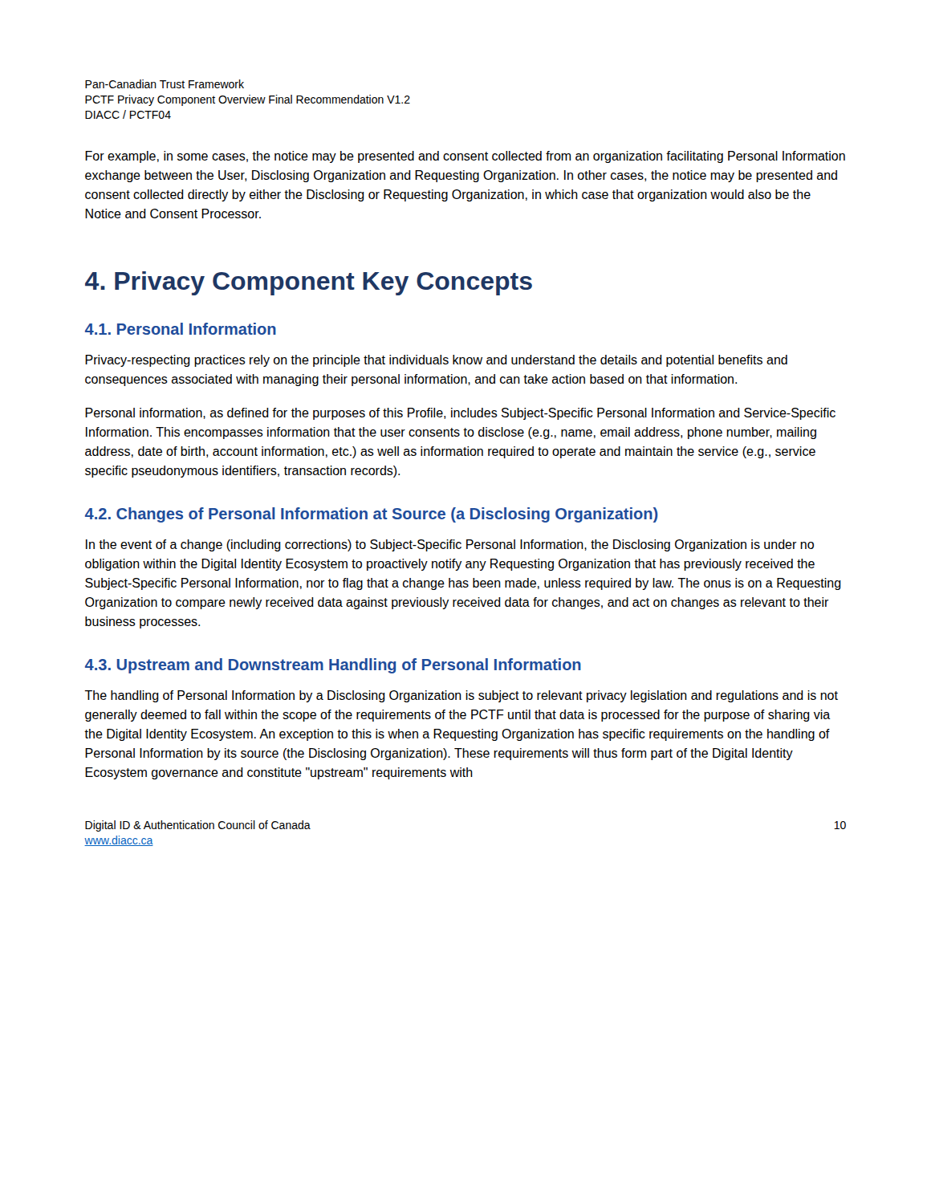Pan-Canadian Trust Framework
PCTF Privacy Component Overview Final Recommendation V1.2
DIACC / PCTF04
For example, in some cases, the notice may be presented and consent collected from an organization facilitating Personal Information exchange between the User, Disclosing Organization and Requesting Organization. In other cases, the notice may be presented and consent collected directly by either the Disclosing or Requesting Organization, in which case that organization would also be the Notice and Consent Processor.
4. Privacy Component Key Concepts
4.1. Personal Information
Privacy-respecting practices rely on the principle that individuals know and understand the details and potential benefits and consequences associated with managing their personal information, and can take action based on that information.
Personal information, as defined for the purposes of this Profile, includes Subject-Specific Personal Information and Service-Specific Information. This encompasses information that the user consents to disclose (e.g., name, email address, phone number, mailing address, date of birth, account information, etc.) as well as information required to operate and maintain the service (e.g., service specific pseudonymous identifiers, transaction records).
4.2. Changes of Personal Information at Source (a Disclosing Organization)
In the event of a change (including corrections) to Subject-Specific Personal Information, the Disclosing Organization is under no obligation within the Digital Identity Ecosystem to proactively notify any Requesting Organization that has previously received the Subject-Specific Personal Information, nor to flag that a change has been made, unless required by law. The onus is on a Requesting Organization to compare newly received data against previously received data for changes, and act on changes as relevant to their business processes.
4.3. Upstream and Downstream Handling of Personal Information
The handling of Personal Information by a Disclosing Organization is subject to relevant privacy legislation and regulations and is not generally deemed to fall within the scope of the requirements of the PCTF until that data is processed for the purpose of sharing via the Digital Identity Ecosystem. An exception to this is when a Requesting Organization has specific requirements on the handling of Personal Information by its source (the Disclosing Organization). These requirements will thus form part of the Digital Identity Ecosystem governance and constitute "upstream" requirements with
10 Digital ID & Authentication Council of Canada
www.diacc.ca